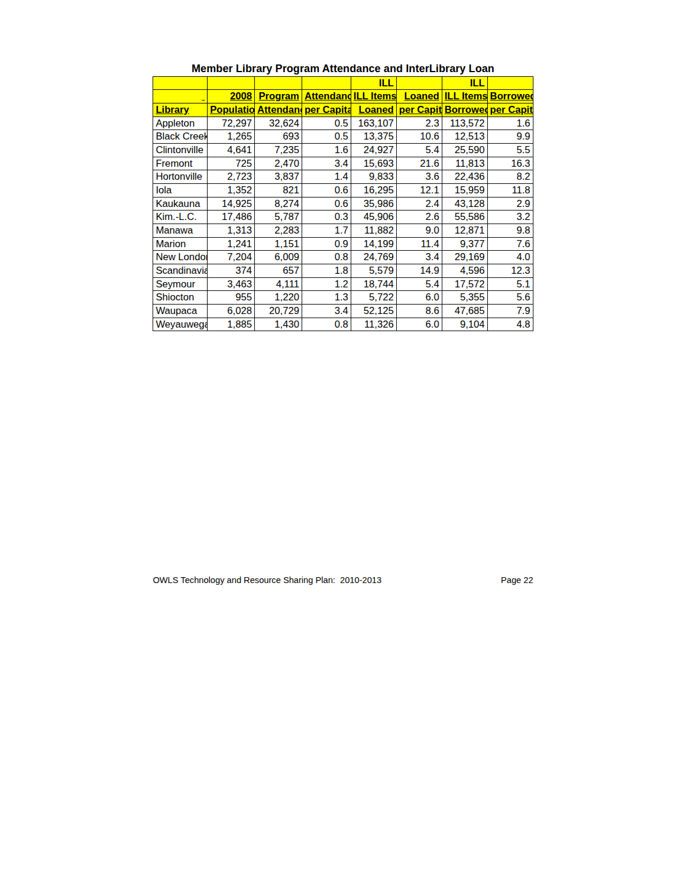Member Library Program Attendance and InterLibrary Loan
| | | | | ILL | | ILL | |
| --- | --- | --- | --- | --- | --- | --- | --- |
| | 2008 | Program | Attendance | ILL Items | Loaned | ILL Items | Borrowed |
| Library | Population | Attendance | per Capita | Loaned | per Capita | Borrowed | per Capita |
| Appleton | 72,297 | 32,624 | 0.5 | 163,107 | 2.3 | 113,572 | 1.6 |
| Black Creek | 1,265 | 693 | 0.5 | 13,375 | 10.6 | 12,513 | 9.9 |
| Clintonville | 4,641 | 7,235 | 1.6 | 24,927 | 5.4 | 25,590 | 5.5 |
| Fremont | 725 | 2,470 | 3.4 | 15,693 | 21.6 | 11,813 | 16.3 |
| Hortonville | 2,723 | 3,837 | 1.4 | 9,833 | 3.6 | 22,436 | 8.2 |
| Iola | 1,352 | 821 | 0.6 | 16,295 | 12.1 | 15,959 | 11.8 |
| Kaukauna | 14,925 | 8,274 | 0.6 | 35,986 | 2.4 | 43,128 | 2.9 |
| Kim.-L.C. | 17,486 | 5,787 | 0.3 | 45,906 | 2.6 | 55,586 | 3.2 |
| Manawa | 1,313 | 2,283 | 1.7 | 11,882 | 9.0 | 12,871 | 9.8 |
| Marion | 1,241 | 1,151 | 0.9 | 14,199 | 11.4 | 9,377 | 7.6 |
| New London | 7,204 | 6,009 | 0.8 | 24,769 | 3.4 | 29,169 | 4.0 |
| Scandinavia | 374 | 657 | 1.8 | 5,579 | 14.9 | 4,596 | 12.3 |
| Seymour | 3,463 | 4,111 | 1.2 | 18,744 | 5.4 | 17,572 | 5.1 |
| Shiocton | 955 | 1,220 | 1.3 | 5,722 | 6.0 | 5,355 | 5.6 |
| Waupaca | 6,028 | 20,729 | 3.4 | 52,125 | 8.6 | 47,685 | 7.9 |
| Weyauwega | 1,885 | 1,430 | 0.8 | 11,326 | 6.0 | 9,104 | 4.8 |
OWLS Technology and Resource Sharing Plan: 2010-2013
Page 22